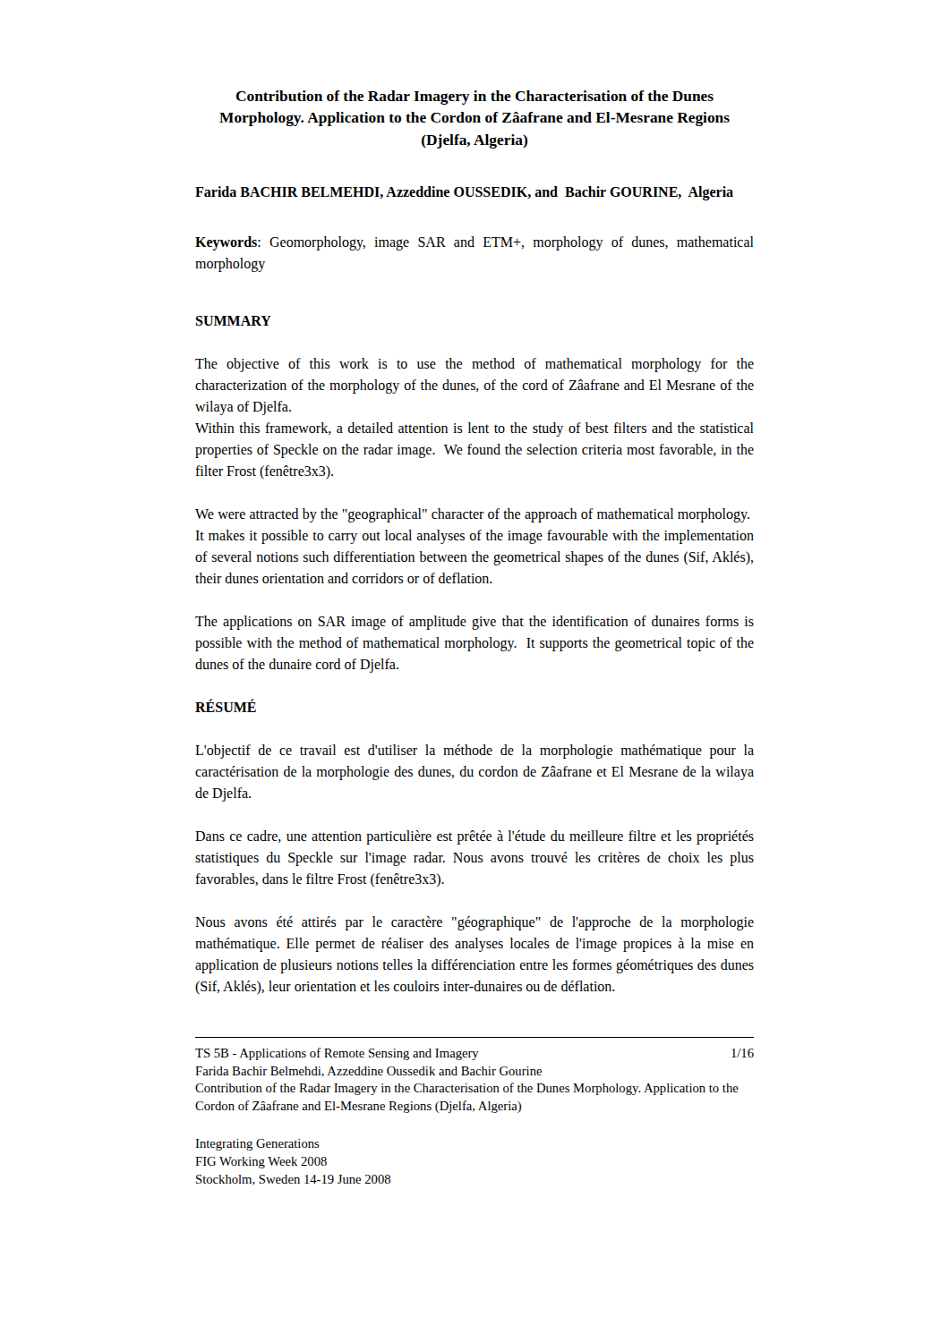Contribution of the Radar Imagery in the Characterisation of the Dunes Morphology. Application to the Cordon of Zâafrane and El-Mesrane Regions (Djelfa, Algeria)
Farida BACHIR BELMEHDI, Azzeddine OUSSEDIK, and Bachir GOURINE, Algeria
Keywords: Geomorphology, image SAR and ETM+, morphology of dunes, mathematical morphology
SUMMARY
The objective of this work is to use the method of mathematical morphology for the characterization of the morphology of the dunes, of the cord of Zâafrane and El Mesrane of the wilaya of Djelfa.
Within this framework, a detailed attention is lent to the study of best filters and the statistical properties of Speckle on the radar image. We found the selection criteria most favorable, in the filter Frost (fenêtre3x3).
We were attracted by the "geographical" character of the approach of mathematical morphology. It makes it possible to carry out local analyses of the image favourable with the implementation of several notions such differentiation between the geometrical shapes of the dunes (Sif, Aklés), their dunes orientation and corridors or of deflation.
The applications on SAR image of amplitude give that the identification of dunaires forms is possible with the method of mathematical morphology. It supports the geometrical topic of the dunes of the dunaire cord of Djelfa.
RÉSUMÉ
L'objectif de ce travail est d'utiliser la méthode de la morphologie mathématique pour la caractérisation de la morphologie des dunes, du cordon de Zâafrane et El Mesrane de la wilaya de Djelfa.
Dans ce cadre, une attention particulière est prêtée à l'étude du meilleure filtre et les propriétés statistiques du Speckle sur l'image radar. Nous avons trouvé les critères de choix les plus favorables, dans le filtre Frost (fenêtre3x3).
Nous avons été attirés par le caractère "géographique" de l'approche de la morphologie mathématique. Elle permet de réaliser des analyses locales de l'image propices à la mise en application de plusieurs notions telles la différenciation entre les formes géométriques des dunes (Sif, Aklés), leur orientation et les couloirs inter-dunaires ou de déflation.
1/16 TS 5B - Applications of Remote Sensing and Imagery
Farida Bachir Belmehdi, Azzeddine Oussedik and Bachir Gourine
Contribution of the Radar Imagery in the Characterisation of the Dunes Morphology. Application to the Cordon of Zâafrane and El-Mesrane Regions (Djelfa, Algeria)
Integrating Generations
FIG Working Week 2008
Stockholm, Sweden 14-19 June 2008